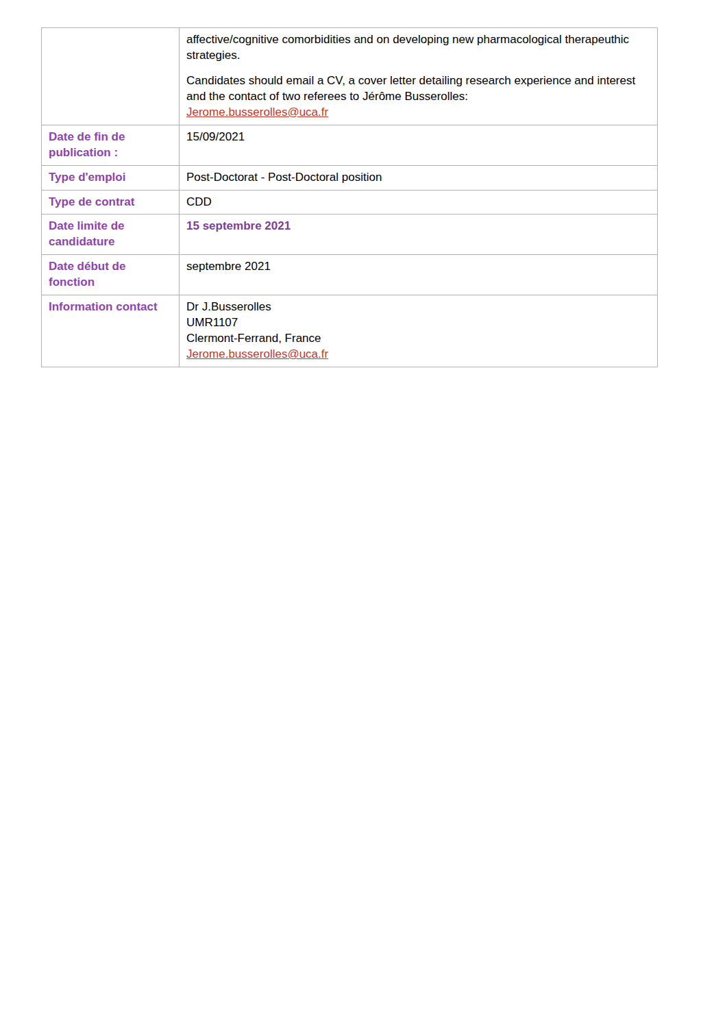| | affective/cognitive comorbidities and on developing new pharmacological therapeuthic strategies. Candidates should email a CV, a cover letter detailing research experience and interest and the contact of two referees to Jérôme Busserolles: Jerome.busserolles@uca.fr |
| Date de fin de publication : | 15/09/2021 |
| Type d'emploi | Post-Doctorat - Post-Doctoral position |
| Type de contrat | CDD |
| Date limite de candidature | 15 septembre 2021 |
| Date début de fonction | septembre 2021 |
| Information contact | Dr J.Busserolles UMR1107 Clermont-Ferrand, France Jerome.busserolles@uca.fr |